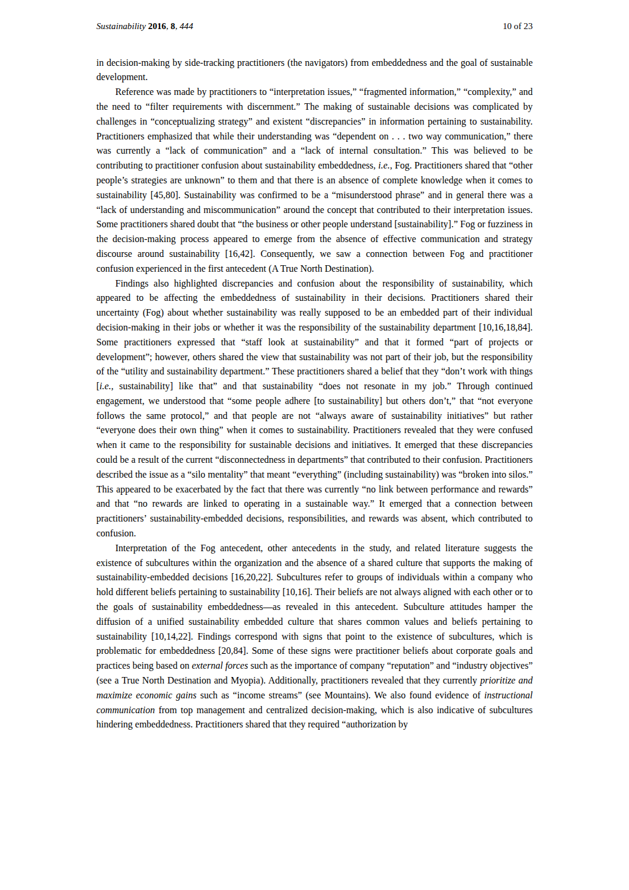Sustainability 2016, 8, 444 10 of 23
in decision-making by side-tracking practitioners (the navigators) from embeddedness and the goal of sustainable development.
Reference was made by practitioners to “interpretation issues,” “fragmented information,” “complexity,” and the need to “filter requirements with discernment.” The making of sustainable decisions was complicated by challenges in “conceptualizing strategy” and existent “discrepancies” in information pertaining to sustainability. Practitioners emphasized that while their understanding was “dependent on . . . two way communication,” there was currently a “lack of communication” and a “lack of internal consultation.” This was believed to be contributing to practitioner confusion about sustainability embeddedness, i.e., Fog. Practitioners shared that “other people’s strategies are unknown” to them and that there is an absence of complete knowledge when it comes to sustainability [45,80]. Sustainability was confirmed to be a “misunderstood phrase” and in general there was a “lack of understanding and miscommunication” around the concept that contributed to their interpretation issues. Some practitioners shared doubt that “the business or other people understand [sustainability].” Fog or fuzziness in the decision-making process appeared to emerge from the absence of effective communication and strategy discourse around sustainability [16,42]. Consequently, we saw a connection between Fog and practitioner confusion experienced in the first antecedent (A True North Destination).
Findings also highlighted discrepancies and confusion about the responsibility of sustainability, which appeared to be affecting the embeddedness of sustainability in their decisions. Practitioners shared their uncertainty (Fog) about whether sustainability was really supposed to be an embedded part of their individual decision-making in their jobs or whether it was the responsibility of the sustainability department [10,16,18,84]. Some practitioners expressed that “staff look at sustainability” and that it formed “part of projects or development”; however, others shared the view that sustainability was not part of their job, but the responsibility of the “utility and sustainability department.” These practitioners shared a belief that they “don’t work with things [i.e., sustainability] like that” and that sustainability “does not resonate in my job.” Through continued engagement, we understood that “some people adhere [to sustainability] but others don’t,” that “not everyone follows the same protocol,” and that people are not “always aware of sustainability initiatives” but rather “everyone does their own thing” when it comes to sustainability. Practitioners revealed that they were confused when it came to the responsibility for sustainable decisions and initiatives. It emerged that these discrepancies could be a result of the current “disconnectedness in departments” that contributed to their confusion. Practitioners described the issue as a “silo mentality” that meant “everything” (including sustainability) was “broken into silos.” This appeared to be exacerbated by the fact that there was currently “no link between performance and rewards” and that “no rewards are linked to operating in a sustainable way.” It emerged that a connection between practitioners’ sustainability-embedded decisions, responsibilities, and rewards was absent, which contributed to confusion.
Interpretation of the Fog antecedent, other antecedents in the study, and related literature suggests the existence of subcultures within the organization and the absence of a shared culture that supports the making of sustainability-embedded decisions [16,20,22]. Subcultures refer to groups of individuals within a company who hold different beliefs pertaining to sustainability [10,16]. Their beliefs are not always aligned with each other or to the goals of sustainability embeddedness—as revealed in this antecedent. Subculture attitudes hamper the diffusion of a unified sustainability embedded culture that shares common values and beliefs pertaining to sustainability [10,14,22]. Findings correspond with signs that point to the existence of subcultures, which is problematic for embeddedness [20,84]. Some of these signs were practitioner beliefs about corporate goals and practices being based on external forces such as the importance of company “reputation” and “industry objectives” (see a True North Destination and Myopia). Additionally, practitioners revealed that they currently prioritize and maximize economic gains such as “income streams” (see Mountains). We also found evidence of instructional communication from top management and centralized decision-making, which is also indicative of subcultures hindering embeddedness. Practitioners shared that they required “authorization by